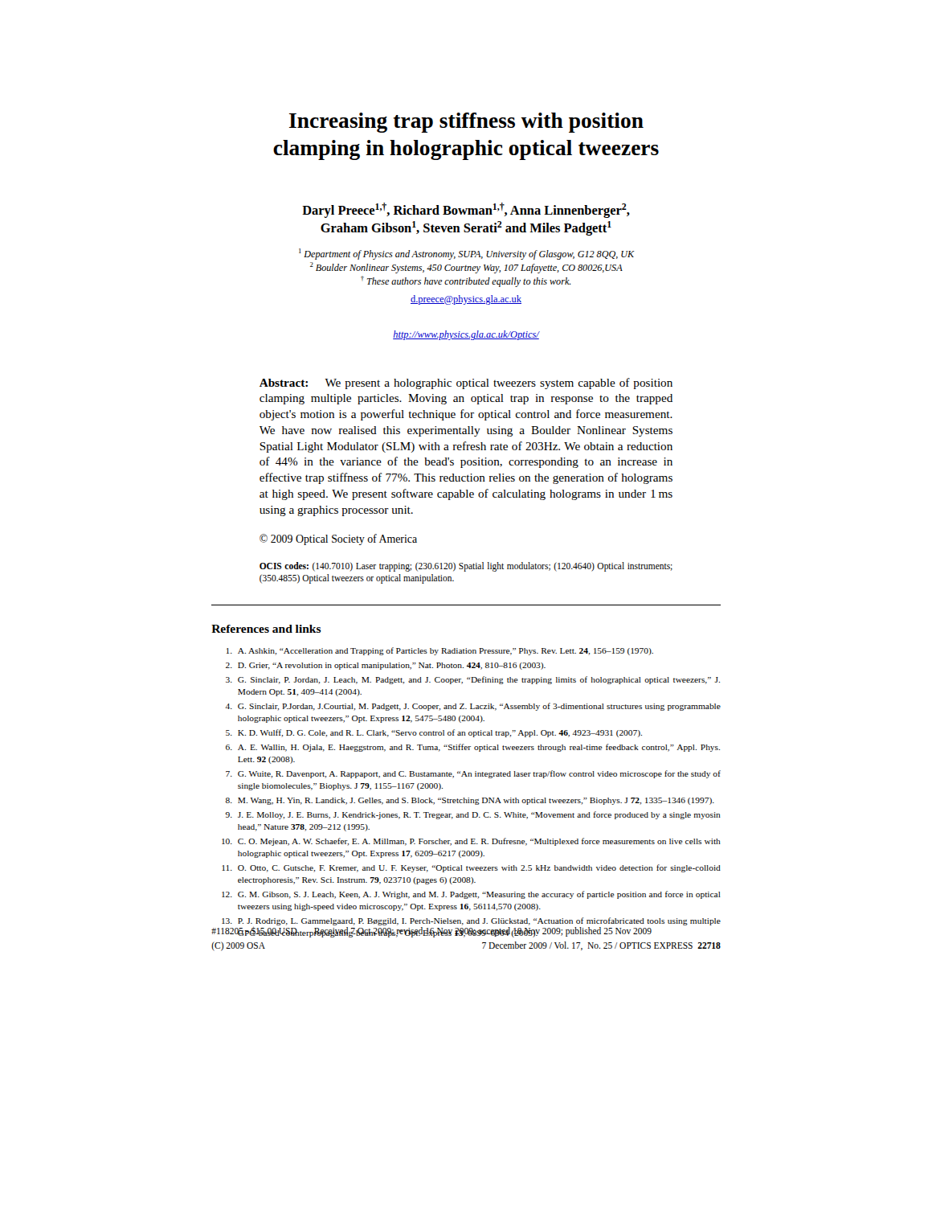Increasing trap stiffness with position
clamping in holographic optical tweezers
Daryl Preece1,†, Richard Bowman1,†, Anna Linnenberger2,
Graham Gibson1, Steven Serati2 and Miles Padgett1
1 Department of Physics and Astronomy, SUPA, University of Glasgow, G12 8QQ, UK
2 Boulder Nonlinear Systems, 450 Courtney Way, 107 Lafayette, CO 80026,USA
† These authors have contributed equally to this work.
d.preece@physics.gla.ac.uk
http://www.physics.gla.ac.uk/Optics/
Abstract: We present a holographic optical tweezers system capable of position clamping multiple particles. Moving an optical trap in response to the trapped object's motion is a powerful technique for optical control and force measurement. We have now realised this experimentally using a Boulder Nonlinear Systems Spatial Light Modulator (SLM) with a refresh rate of 203Hz. We obtain a reduction of 44% in the variance of the bead's position, corresponding to an increase in effective trap stiffness of 77%. This reduction relies on the generation of holograms at high speed. We present software capable of calculating holograms in under 1 ms using a graphics processor unit.
© 2009 Optical Society of America
OCIS codes: (140.7010) Laser trapping; (230.6120) Spatial light modulators; (120.4640) Optical instruments; (350.4855) Optical tweezers or optical manipulation.
References and links
A. Ashkin, “Accelleration and Trapping of Particles by Radiation Pressure,” Phys. Rev. Lett. 24, 156–159 (1970).
D. Grier, “A revolution in optical manipulation,” Nat. Photon. 424, 810–816 (2003).
G. Sinclair, P. Jordan, J. Leach, M. Padgett, and J. Cooper, “Defining the trapping limits of holographical optical tweezers,” J. Modern Opt. 51, 409–414 (2004).
G. Sinclair, P.Jordan, J.Courtial, M. Padgett, J. Cooper, and Z. Laczik, “Assembly of 3-dimentional structures using programmable holographic optical tweezers,” Opt. Express 12, 5475–5480 (2004).
K. D. Wulff, D. G. Cole, and R. L. Clark, “Servo control of an optical trap,” Appl. Opt. 46, 4923–4931 (2007).
A. E. Wallin, H. Ojala, E. Haeggstrom, and R. Tuma, “Stiffer optical tweezers through real-time feedback control,” Appl. Phys. Lett. 92 (2008).
G. Wuite, R. Davenport, A. Rappaport, and C. Bustamante, “An integrated laser trap/flow control video microscope for the study of single biomolecules,” Biophys. J 79, 1155–1167 (2000).
M. Wang, H. Yin, R. Landick, J. Gelles, and S. Block, “Stretching DNA with optical tweezers,” Biophys. J 72, 1335–1346 (1997).
J. E. Molloy, J. E. Burns, J. Kendrick-jones, R. T. Tregear, and D. C. S. White, “Movement and force produced by a single myosin head,” Nature 378, 209–212 (1995).
C. O. Mejean, A. W. Schaefer, E. A. Millman, P. Forscher, and E. R. Dufresne, “Multiplexed force measurements on live cells with holographic optical tweezers,” Opt. Express 17, 6209–6217 (2009).
O. Otto, C. Gutsche, F. Kremer, and U. F. Keyser, “Optical tweezers with 2.5 kHz bandwidth video detection for single-colloid electrophoresis,” Rev. Sci. Instrum. 79, 023710 (pages 6) (2008).
G. M. Gibson, S. J. Leach, Keen, A. J. Wright, and M. J. Padgett, “Measuring the accuracy of particle position and force in optical tweezers using high-speed video microscopy,” Opt. Express 16, 56114,570 (2008).
P. J. Rodrigo, L. Gammelgaard, P. Bøggild, I. Perch-Nielsen, and J. Glückstad, “Actuation of microfabricated tools using multiple GPC-based counterpropagating-beam traps,” Opt. Express 13, 6899–6904 (2005).
#118205 - $15.00 USD Received 7 Oct 2009; revised 16 Nov 2009; accepted 18 Nov 2009; published 25 Nov 2009
(C) 2009 OSA 7 December 2009 / Vol. 17, No. 25 / OPTICS EXPRESS 22718